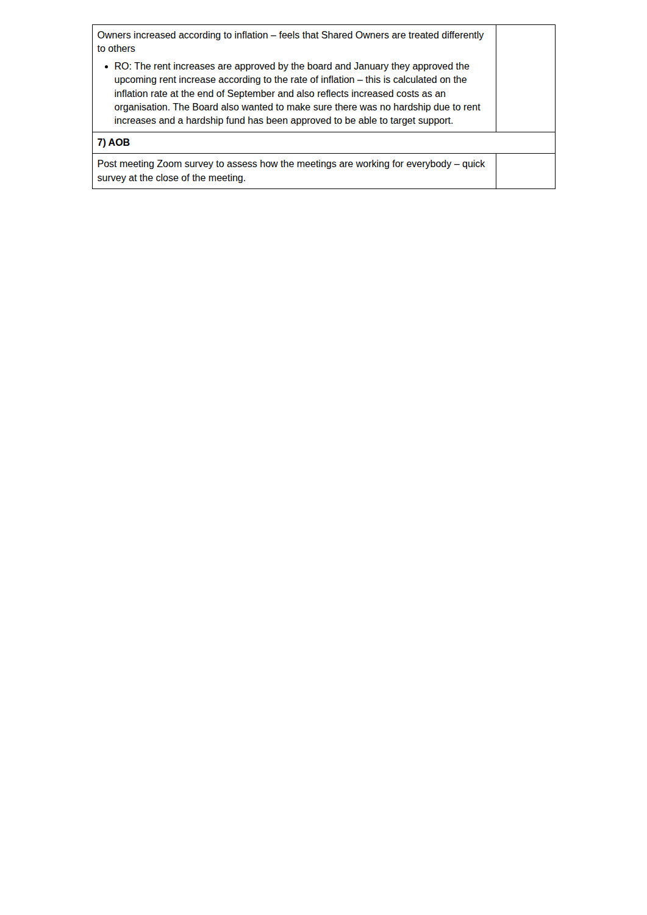| Owners increased according to inflation – feels that Shared Owners are treated differently to others RO: The rent increases are approved by the board and January they approved the upcoming rent increase according to the rate of inflation – this is calculated on the inflation rate at the end of September and also reflects increased costs as an organisation. The Board also wanted to make sure there was no hardship due to rent increases and a hardship fund has been approved to be able to target support. | |
| 7) AOB |
| Post meeting Zoom survey to assess how the meetings are working for everybody – quick survey at the close of the meeting. | |